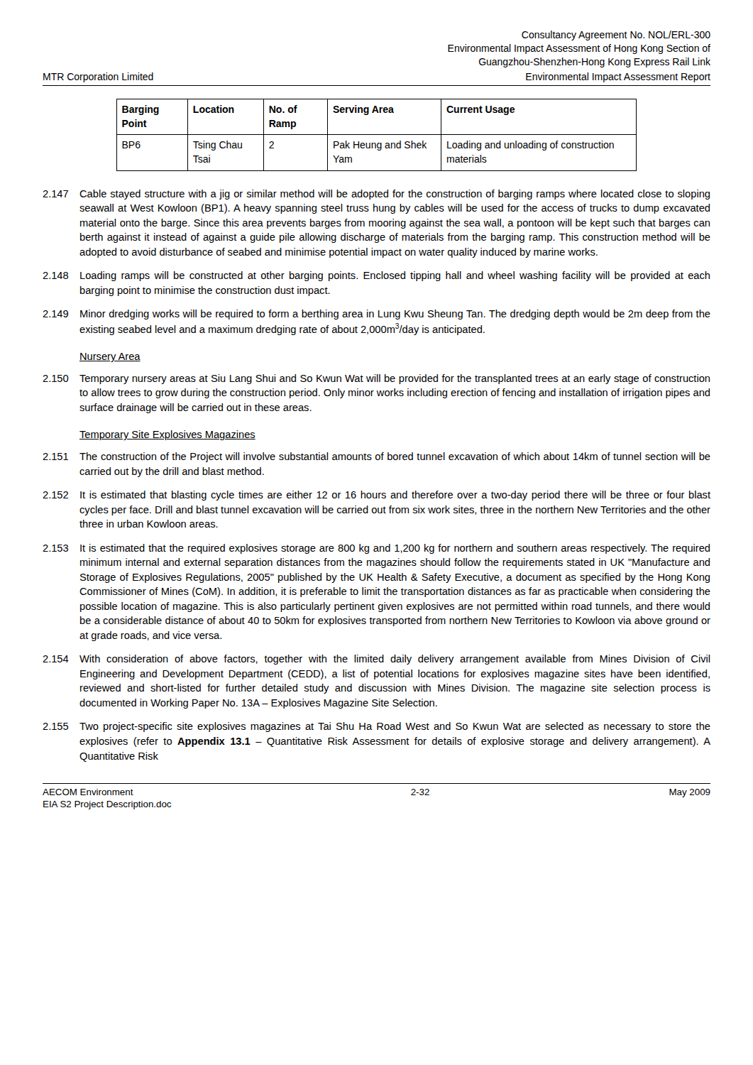Consultancy Agreement No. NOL/ERL-300
Environmental Impact Assessment of Hong Kong Section of
Guangzhou-Shenzhen-Hong Kong Express Rail Link
MTR Corporation Limited
Environmental Impact Assessment Report
| Barging Point | Location | No. of Ramp | Serving Area | Current Usage |
| --- | --- | --- | --- | --- |
| BP6 | Tsing Chau Tsai | 2 | Pak Heung and Shek Yam | Loading and unloading of construction materials |
2.147
Cable stayed structure with a jig or similar method will be adopted for the construction of barging ramps where located close to sloping seawall at West Kowloon (BP1). A heavy spanning steel truss hung by cables will be used for the access of trucks to dump excavated material onto the barge. Since this area prevents barges from mooring against the sea wall, a pontoon will be kept such that barges can berth against it instead of against a guide pile allowing discharge of materials from the barging ramp. This construction method will be adopted to avoid disturbance of seabed and minimise potential impact on water quality induced by marine works.
2.148
Loading ramps will be constructed at other barging points. Enclosed tipping hall and wheel washing facility will be provided at each barging point to minimise the construction dust impact.
2.149
Minor dredging works will be required to form a berthing area in Lung Kwu Sheung Tan. The dredging depth would be 2m deep from the existing seabed level and a maximum dredging rate of about 2,000m3/day is anticipated.
Nursery Area
2.150
Temporary nursery areas at Siu Lang Shui and So Kwun Wat will be provided for the transplanted trees at an early stage of construction to allow trees to grow during the construction period. Only minor works including erection of fencing and installation of irrigation pipes and surface drainage will be carried out in these areas.
Temporary Site Explosives Magazines
2.151
The construction of the Project will involve substantial amounts of bored tunnel excavation of which about 14km of tunnel section will be carried out by the drill and blast method.
2.152
It is estimated that blasting cycle times are either 12 or 16 hours and therefore over a two-day period there will be three or four blast cycles per face. Drill and blast tunnel excavation will be carried out from six work sites, three in the northern New Territories and the other three in urban Kowloon areas.
2.153
It is estimated that the required explosives storage are 800 kg and 1,200 kg for northern and southern areas respectively. The required minimum internal and external separation distances from the magazines should follow the requirements stated in UK "Manufacture and Storage of Explosives Regulations, 2005" published by the UK Health & Safety Executive, a document as specified by the Hong Kong Commissioner of Mines (CoM). In addition, it is preferable to limit the transportation distances as far as practicable when considering the possible location of magazine. This is also particularly pertinent given explosives are not permitted within road tunnels, and there would be a considerable distance of about 40 to 50km for explosives transported from northern New Territories to Kowloon via above ground or at grade roads, and vice versa.
2.154
With consideration of above factors, together with the limited daily delivery arrangement available from Mines Division of Civil Engineering and Development Department (CEDD), a list of potential locations for explosives magazine sites have been identified, reviewed and short-listed for further detailed study and discussion with Mines Division. The magazine site selection process is documented in Working Paper No. 13A – Explosives Magazine Site Selection.
2.155
Two project-specific site explosives magazines at Tai Shu Ha Road West and So Kwun Wat are selected as necessary to store the explosives (refer to Appendix 13.1 – Quantitative Risk Assessment for details of explosive storage and delivery arrangement). A Quantitative Risk
AECOM Environment
EIA S2 Project Description.doc
2-32
May 2009